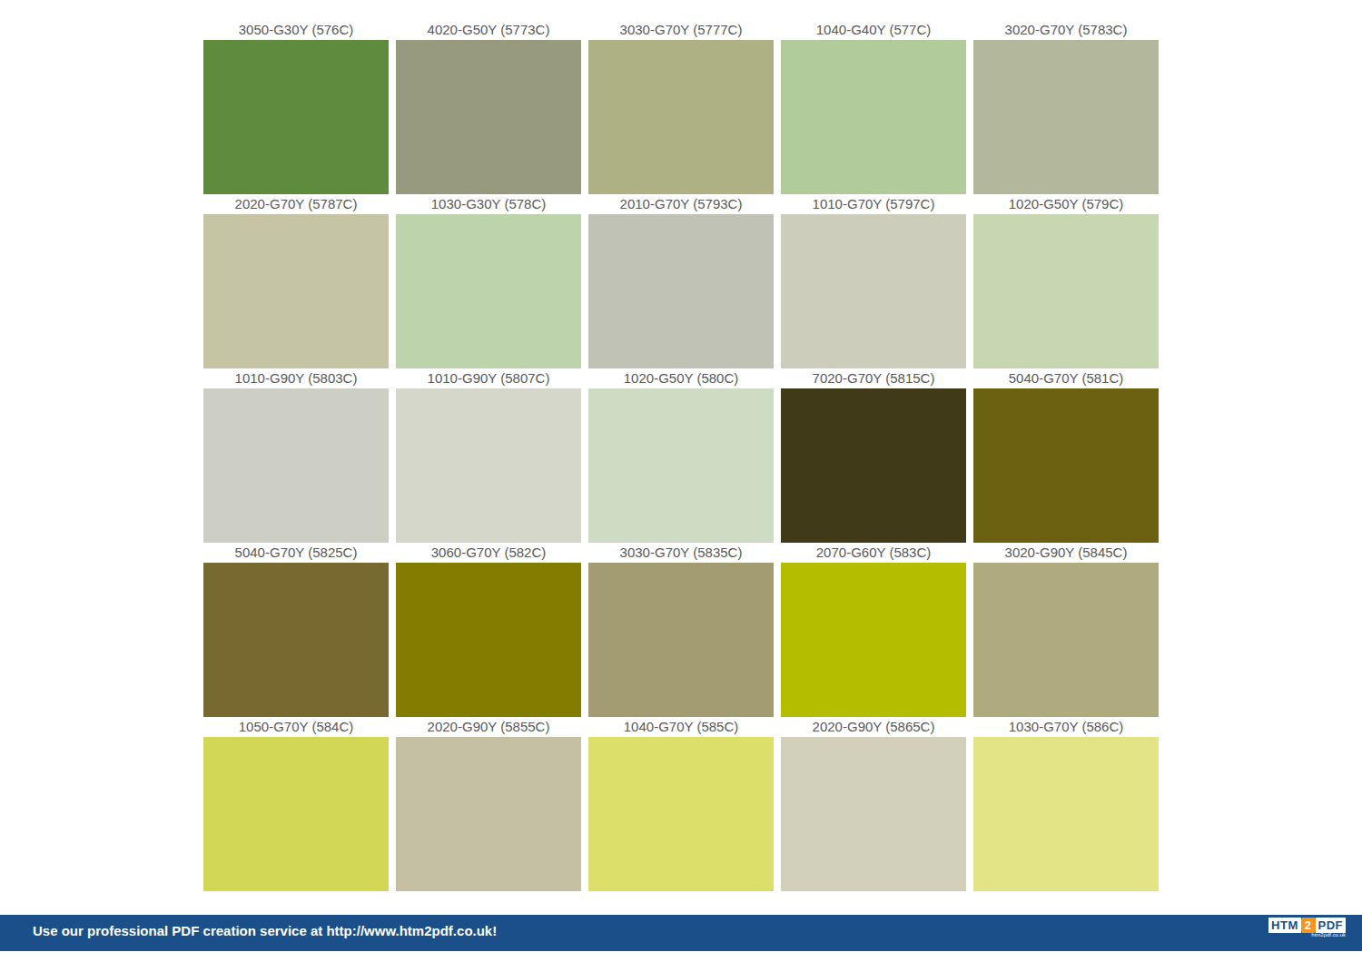| 3050-G30Y (576C) | 4020-G50Y (5773C) | 3030-G70Y (5777C) | 1040-G40Y (577C) | 3020-G70Y (5783C) |
| 2020-G70Y (5787C) | 1030-G30Y (578C) | 2010-G70Y (5793C) | 1010-G70Y (5797C) | 1020-G50Y (579C) |
| 1010-G90Y (5803C) | 1010-G90Y (5807C) | 1020-G50Y (580C) | 7020-G70Y (5815C) | 5040-G70Y (581C) |
| 5040-G70Y (5825C) | 3060-G70Y (582C) | 3030-G70Y (5835C) | 2070-G60Y (583C) | 3020-G90Y (5845C) |
| 1050-G70Y (584C) | 2020-G90Y (5855C) | 1040-G70Y (585C) | 2020-G90Y (5865C) | 1030-G70Y (586C) |
Use our professional PDF creation service at http://www.htm2pdf.co.uk! HTM 2 PDF htm2pdf.co.uk